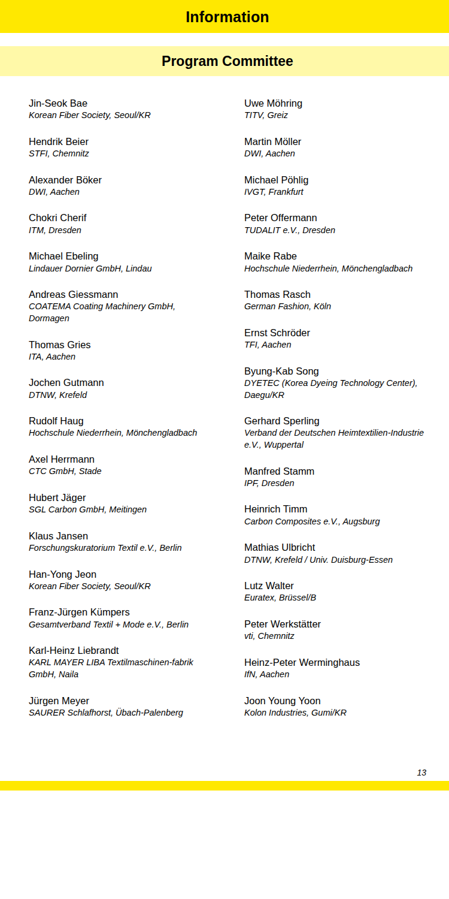Information
Program Committee
Jin-Seok Bae
Korean Fiber Society, Seoul/KR
Hendrik Beier
STFI, Chemnitz
Alexander Böker
DWI, Aachen
Chokri Cherif
ITM, Dresden
Michael Ebeling
Lindauer Dornier GmbH, Lindau
Andreas Giessmann
COATEMA Coating Machinery GmbH, Dormagen
Thomas Gries
ITA, Aachen
Jochen Gutmann
DTNW, Krefeld
Rudolf Haug
Hochschule Niederrhein, Mönchengladbach
Axel Herrmann
CTC GmbH, Stade
Hubert Jäger
SGL Carbon GmbH, Meitingen
Klaus Jansen
Forschungskuratorium Textil e.V., Berlin
Han-Yong Jeon
Korean Fiber Society, Seoul/KR
Franz-Jürgen Kümpers
Gesamtverband Textil + Mode e.V., Berlin
Karl-Heinz Liebrandt
KARL MAYER LIBA Textilmaschinen-fabrik GmbH, Naila
Jürgen Meyer
SAURER Schlafhorst, Übach-Palenberg
Uwe Möhring
TITV, Greiz
Martin Möller
DWI, Aachen
Michael Pöhlig
IVGT, Frankfurt
Peter Offermann
TUDALIT e.V., Dresden
Maike Rabe
Hochschule Niederrhein, Mönchengladbach
Thomas Rasch
German Fashion, Köln
Ernst Schröder
TFI, Aachen
Byung-Kab Song
DYETEC (Korea Dyeing Technology Center), Daegu/KR
Gerhard Sperling
Verband der Deutschen Heimtextilien-Industrie e.V., Wuppertal
Manfred Stamm
IPF, Dresden
Heinrich Timm
Carbon Composites e.V., Augsburg
Mathias Ulbricht
DTNW, Krefeld / Univ. Duisburg-Essen
Lutz Walter
Euratex, Brüssel/B
Peter Werkstätter
vti, Chemnitz
Heinz-Peter Werminghaus
IfN, Aachen
Joon Young Yoon
Kolon Industries, Gumi/KR
13